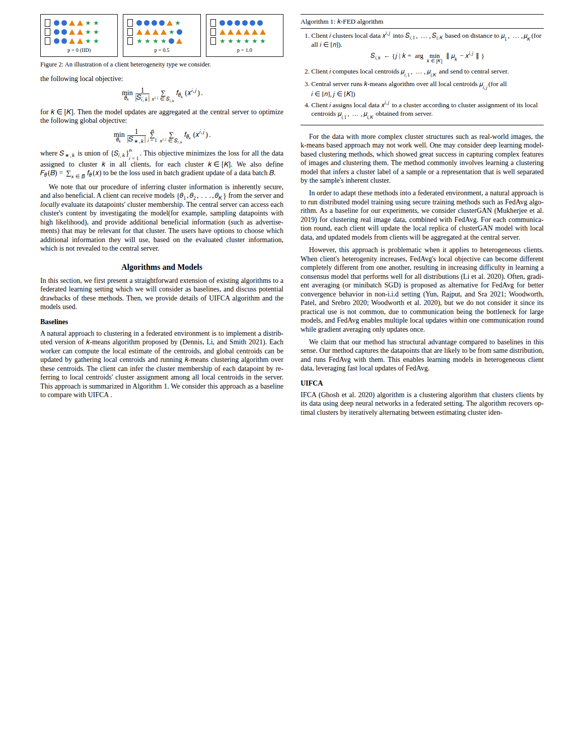★★
★★
★★
p = 0 (IID)
★
★
★★★★
p = 0.5
★★★★★★
p = 1.0
Figure 2: An illustration of a client heterogeneity type we consider.
the following local objective:
min θk 1 |Si,k| ∑ xi,j∈Si,k fθk (xi,j) .
for k∈[K]. Then the model updates are aggregated at the central server to optimize the following global objective:
min θk 1 |S∗,k| ∑ i=1 n ∑ xi,j∈Si,k fθk (xi,j) .
where S∗,k is union of {Si,k}i=1n. This objective minimizes the loss for all the data assigned to cluster k in all clients, for each cluster k∈[K]. We also define Fθ(B)=∑x∈Bfθ(x) to be the loss used in batch gradient update of a data batch B.
We note that our procedure of inferring cluster information is inherently secure, and also beneficial. A client can receive models {θ1,θ2,...,θK} from the server and locally evaluate its datapoints' cluster membership. The central server can access each cluster's content by investigating the model(for example, sampling datapoints with high likelihood), and provide additional beneficial information (such as advertisements) that may be relevant for that cluster. The users have options to choose which additional information they will use, based on the evaluated cluster information, which is not revealed to the central server.
Algorithms and Models
In this section, we first present a straightforward extension of existing algorithms to a federated learning setting which we will consider as baselines, and discuss potential drawbacks of these methods. Then, we provide details of UIFCA algorithm and the models used.
Baselines
A natural approach to clustering in a federated environment is to implement a distributed version of k-means algorithm proposed by (Dennis, Li, and Smith 2021). Each worker can compute the local estimate of the centroids, and global centroids can be updated by gathering local centroids and running k-means clustering algorithm over these centroids. The client can infer the cluster membership of each datapoint by referring to local centroids' cluster assignment among all local centroids in the server. This approach is summarized in Algorithm 1. We consider this approach as a baseline to compare with UIFCA .
Algorithm 1: k-FED algorithm
Client i clusters local data xi,j into Si,1,…,Si,K based on distance to μ1,…,μK(for all i∈[n]).
Si,k ← {j|k= arg min k∈[K] ∥μk−xi,j∥}
Client i computes local centroids μi,1,…,μi,K and send to central server.
Central server runs k-means algorithm over all local centroids μi,j(for all i∈[n],j∈[K])
Client i assigns local data xi,j to a cluster according to cluster assignment of its local centroids μi,1,…,μi,K obtained from server.
For the data with more complex cluster structures such as real-world images, the k-means based approach may not work well. One may consider deep learning model-based clustering methods, which showed great success in capturing complex features of images and clustering them. The method commonly involves learning a clustering model that infers a cluster label of a sample or a representation that is well separated by the sample's inherent cluster.
In order to adapt these methods into a federated environment, a natural approach is to run distributed model training using secure training methods such as FedAvg algorithm. As a baseline for our experiments, we consider clusterGAN (Mukherjee et al. 2019) for clustering real image data, combined with FedAvg. For each communication round, each client will update the local replica of clusterGAN model with local data, and updated models from clients will be aggregated at the central server.
However, this approach is problematic when it applies to heterogeneous clients. When client's heterogenity increases, FedAvg's local objective can become different completely different from one another, resulting in increasing difficulty in learning a consensus model that performs well for all distributions (Li et al. 2020). Often, gradient averaging (or minibatch SGD) is proposed as alternative for FedAvg for better convergence behavior in non-i.i.d setting (Yun, Rajput, and Sra 2021; Woodworth, Patel, and Srebro 2020; Woodworth et al. 2020), but we do not consider it since its practical use is not common, due to communication being the bottleneck for large models, and FedAvg enables multiple local updates within one communication round while gradient averaging only updates once.
We claim that our method has structural advantage compared to baselines in this sense. Our method captures the datapoints that are likely to be from same distribution, and runs FedAvg with them. This enables learning models in heterogeneous client data, leveraging fast local updates of FedAvg.
UIFCA
IFCA (Ghosh et al. 2020) algorithm is a clustering algorithm that clusters clients by its data using deep neural networks in a federated setting. The algorithm recovers optimal clusters by iteratively alternating between estimating cluster iden-